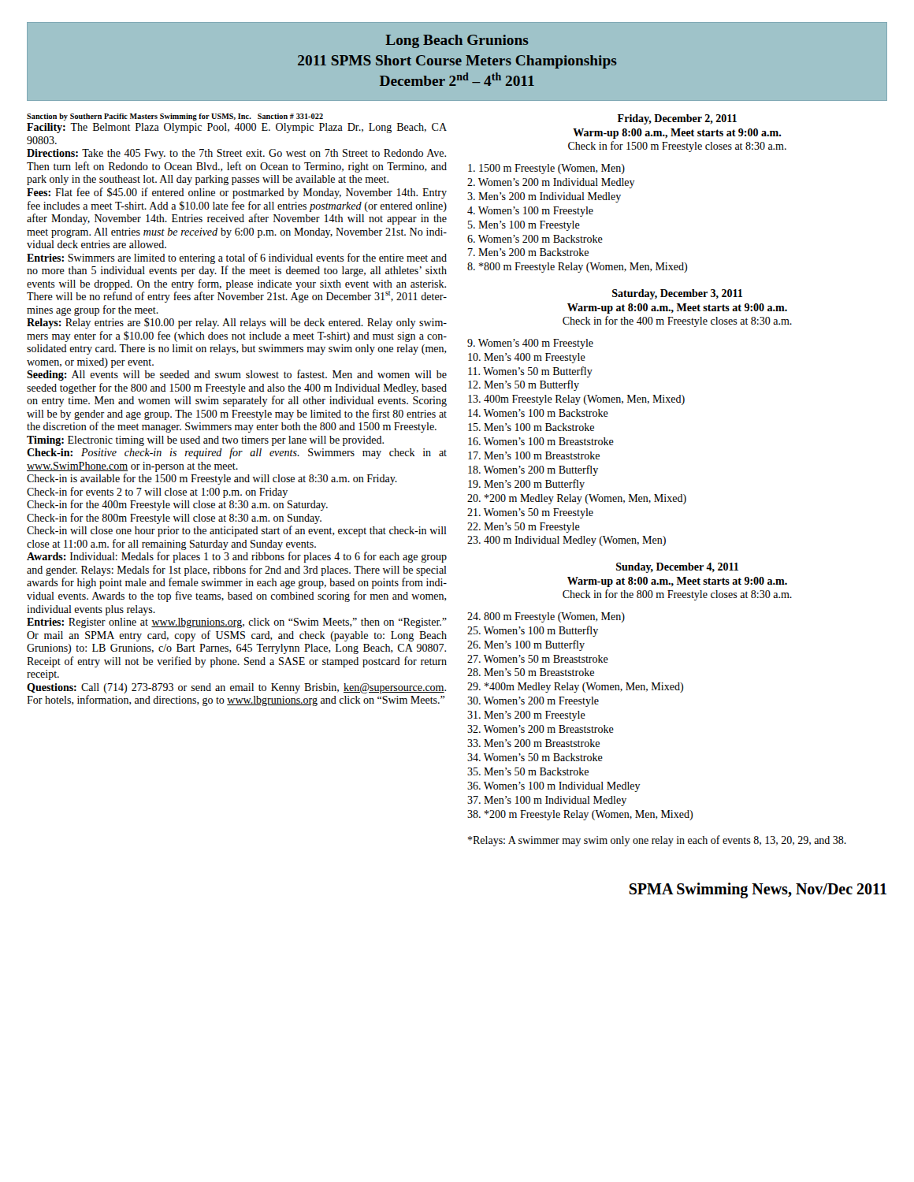Long Beach Grunions
2011 SPMS Short Course Meters Championships
December 2nd – 4th 2011
Sanction by Southern Pacific Masters Swimming for USMS, Inc. Sanction # 331-022
Facility: The Belmont Plaza Olympic Pool, 4000 E. Olympic Plaza Dr., Long Beach, CA 90803.
Directions: Take the 405 Fwy. to the 7th Street exit. Go west on 7th Street to Redondo Ave. Then turn left on Redondo to Ocean Blvd., left on Ocean to Termino, right on Termino, and park only in the southeast lot. All day parking passes will be available at the meet.
Fees: Flat fee of $45.00 if entered online or postmarked by Monday, November 14th. Entry fee includes a meet T-shirt. Add a $10.00 late fee for all entries postmarked (or entered online) after Monday, November 14th. Entries received after November 14th will not appear in the meet program. All entries must be received by 6:00 p.m. on Monday, November 21st. No individual deck entries are allowed.
Entries: Swimmers are limited to entering a total of 6 individual events for the entire meet and no more than 5 individual events per day. If the meet is deemed too large, all athletes’ sixth events will be dropped. On the entry form, please indicate your sixth event with an asterisk. There will be no refund of entry fees after November 21st. Age on December 31st, 2011 determines age group for the meet.
Relays: Relay entries are $10.00 per relay. All relays will be deck entered. Relay only swimmers may enter for a $10.00 fee (which does not include a meet T-shirt) and must sign a consolidated entry card. There is no limit on relays, but swimmers may swim only one relay (men, women, or mixed) per event.
Seeding: All events will be seeded and swum slowest to fastest. Men and women will be seeded together for the 800 and 1500 m Freestyle and also the 400 m Individual Medley, based on entry time. Men and women will swim separately for all other individual events. Scoring will be by gender and age group. The 1500 m Freestyle may be limited to the first 80 entries at the discretion of the meet manager. Swimmers may enter both the 800 and 1500 m Freestyle.
Timing: Electronic timing will be used and two timers per lane will be provided.
Check-in: Positive check-in is required for all events. Swimmers may check in at www.SwimPhone.com or in-person at the meet.
Check-in is available for the 1500 m Freestyle and will close at 8:30 a.m. on Friday.
Check-in for events 2 to 7 will close at 1:00 p.m. on Friday
Check-in for the 400m Freestyle will close at 8:30 a.m. on Saturday.
Check-in for the 800m Freestyle will close at 8:30 a.m. on Sunday.
Check-in will close one hour prior to the anticipated start of an event, except that check-in will close at 11:00 a.m. for all remaining Saturday and Sunday events.
Awards: Individual: Medals for places 1 to 3 and ribbons for places 4 to 6 for each age group and gender. Relays: Medals for 1st place, ribbons for 2nd and 3rd places. There will be special awards for high point male and female swimmer in each age group, based on points from individual events. Awards to the top five teams, based on combined scoring for men and women, individual events plus relays.
Entries: Register online at www.lbgrunions.org, click on “Swim Meets,” then on “Register.” Or mail an SPMA entry card, copy of USMS card, and check (payable to: Long Beach Grunions) to: LB Grunions, c/o Bart Parnes, 645 Terrylynn Place, Long Beach, CA 90807. Receipt of entry will not be verified by phone. Send a SASE or stamped postcard for return receipt.
Questions: Call (714) 273-8793 or send an email to Kenny Brisbin, ken@supersource.com. For hotels, information, and directions, go to www.lbgrunions.org and click on “Swim Meets.”
Friday, December 2, 2011
Warm-up 8:00 a.m., Meet starts at 9:00 a.m.
Check in for 1500 m Freestyle closes at 8:30 a.m.
1. 1500 m Freestyle (Women, Men)
2. Women’s 200 m Individual Medley
3. Men’s 200 m Individual Medley
4. Women’s 100 m Freestyle
5. Men’s 100 m Freestyle
6. Women’s 200 m Backstroke
7. Men’s 200 m Backstroke
8. *800 m Freestyle Relay (Women, Men, Mixed)
Saturday, December 3, 2011
Warm-up at 8:00 a.m., Meet starts at 9:00 a.m.
Check in for the 400 m Freestyle closes at 8:30 a.m.
9. Women’s 400 m Freestyle
10. Men’s 400 m Freestyle
11. Women’s 50 m Butterfly
12. Men’s 50 m Butterfly
13. 400m Freestyle Relay (Women, Men, Mixed)
14. Women’s 100 m Backstroke
15. Men’s 100 m Backstroke
16. Women’s 100 m Breaststroke
17. Men’s 100 m Breaststroke
18. Women’s 200 m Butterfly
19. Men’s 200 m Butterfly
20. *200 m Medley Relay (Women, Men, Mixed)
21. Women’s 50 m Freestyle
22. Men’s 50 m Freestyle
23. 400 m Individual Medley (Women, Men)
Sunday, December 4, 2011
Warm-up at 8:00 a.m., Meet starts at 9:00 a.m.
Check in for the 800 m Freestyle closes at 8:30 a.m.
24. 800 m Freestyle (Women, Men)
25. Women’s 100 m Butterfly
26. Men’s 100 m Butterfly
27. Women’s 50 m Breaststroke
28. Men’s 50 m Breaststroke
29. *400m Medley Relay (Women, Men, Mixed)
30. Women’s 200 m Freestyle
31. Men’s 200 m Freestyle
32. Women’s 200 m Breaststroke
33. Men’s 200 m Breaststroke
34. Women’s 50 m Backstroke
35. Men’s 50 m Backstroke
36. Women’s 100 m Individual Medley
37. Men’s 100 m Individual Medley
38. *200 m Freestyle Relay (Women, Men, Mixed)
*Relays: A swimmer may swim only one relay in each of events 8, 13, 20, 29, and 38.
SPMA Swimming News, Nov/Dec 2011